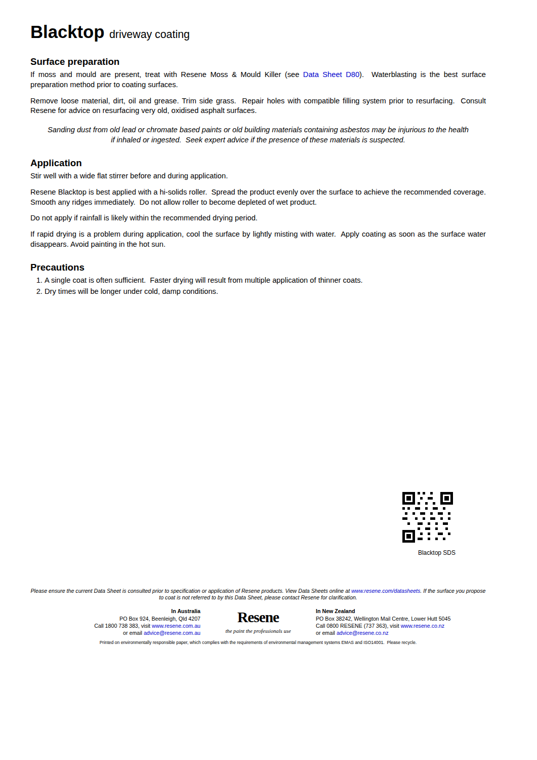Blacktop driveway coating
Surface preparation
If moss and mould are present, treat with Resene Moss & Mould Killer (see Data Sheet D80). Waterblasting is the best surface preparation method prior to coating surfaces.
Remove loose material, dirt, oil and grease. Trim side grass. Repair holes with compatible filling system prior to resurfacing. Consult Resene for advice on resurfacing very old, oxidised asphalt surfaces.
Sanding dust from old lead or chromate based paints or old building materials containing asbestos may be injurious to the health if inhaled or ingested. Seek expert advice if the presence of these materials is suspected.
Application
Stir well with a wide flat stirrer before and during application.
Resene Blacktop is best applied with a hi-solids roller. Spread the product evenly over the surface to achieve the recommended coverage. Smooth any ridges immediately. Do not allow roller to become depleted of wet product.
Do not apply if rainfall is likely within the recommended drying period.
If rapid drying is a problem during application, cool the surface by lightly misting with water. Apply coating as soon as the surface water disappears. Avoid painting in the hot sun.
Precautions
A single coat is often sufficient. Faster drying will result from multiple application of thinner coats.
Dry times will be longer under cold, damp conditions.
Blacktop SDS
Please ensure the current Data Sheet is consulted prior to specification or application of Resene products. View Data Sheets online at www.resene.com/datasheets. If the surface you propose to coat is not referred to by this Data Sheet, please contact Resene for clarification.
| In Australia PO Box 924, Beenleigh, Qld 4207 Call 1800 738 383, visit www.resene.com.au or email advice@resene.com.au | Resene the paint the professionals use | In New Zealand PO Box 38242, Wellington Mail Centre, Lower Hutt 5045 Call 0800 RESENE (737 363), visit www.resene.co.nz or email advice@resene.co.nz |
Printed on environmentally responsible paper, which complies with the requirements of environmental management systems EMAS and ISO14001. Please recycle.